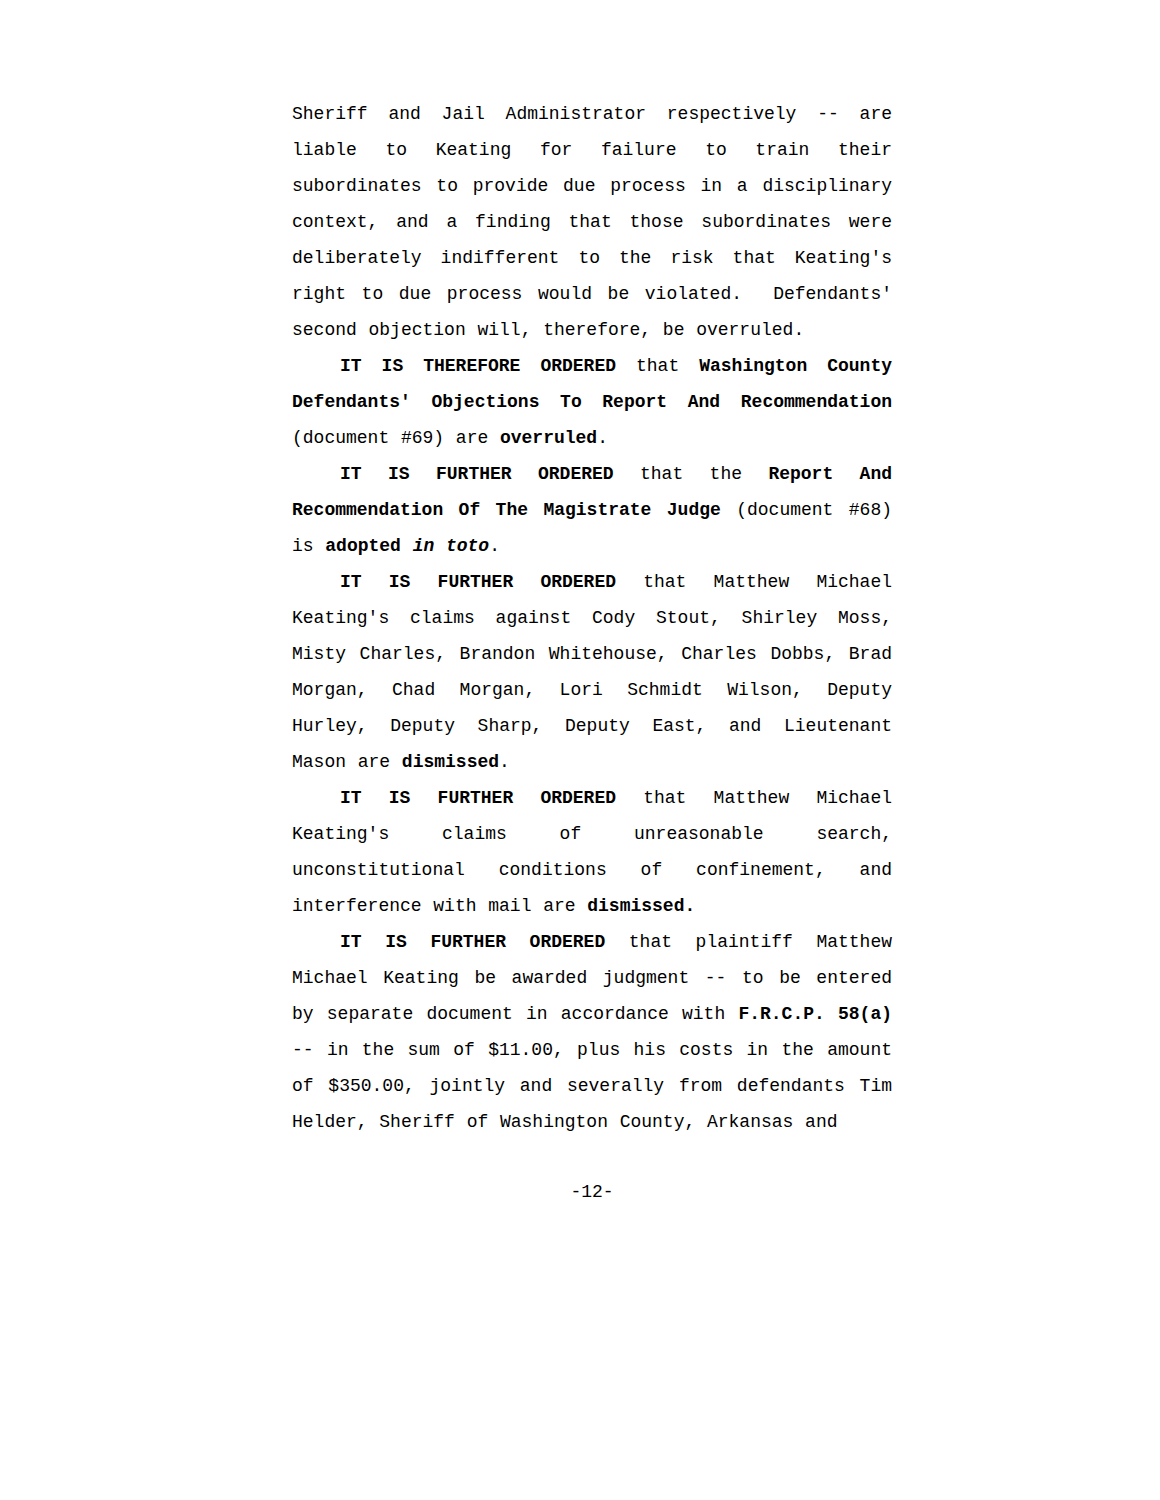Sheriff and Jail Administrator respectively -- are liable to Keating for failure to train their subordinates to provide due process in a disciplinary context, and a finding that those subordinates were deliberately indifferent to the risk that Keating's right to due process would be violated. Defendants' second objection will, therefore, be overruled.
IT IS THEREFORE ORDERED that Washington County Defendants' Objections To Report And Recommendation (document #69) are overruled.
IT IS FURTHER ORDERED that the Report And Recommendation Of The Magistrate Judge (document #68) is adopted in toto.
IT IS FURTHER ORDERED that Matthew Michael Keating's claims against Cody Stout, Shirley Moss, Misty Charles, Brandon Whitehouse, Charles Dobbs, Brad Morgan, Chad Morgan, Lori Schmidt Wilson, Deputy Hurley, Deputy Sharp, Deputy East, and Lieutenant Mason are dismissed.
IT IS FURTHER ORDERED that Matthew Michael Keating's claims of unreasonable search, unconstitutional conditions of confinement, and interference with mail are dismissed.
IT IS FURTHER ORDERED that plaintiff Matthew Michael Keating be awarded judgment -- to be entered by separate document in accordance with F.R.C.P. 58(a) -- in the sum of $11.00, plus his costs in the amount of $350.00, jointly and severally from defendants Tim Helder, Sheriff of Washington County, Arkansas and
-12-